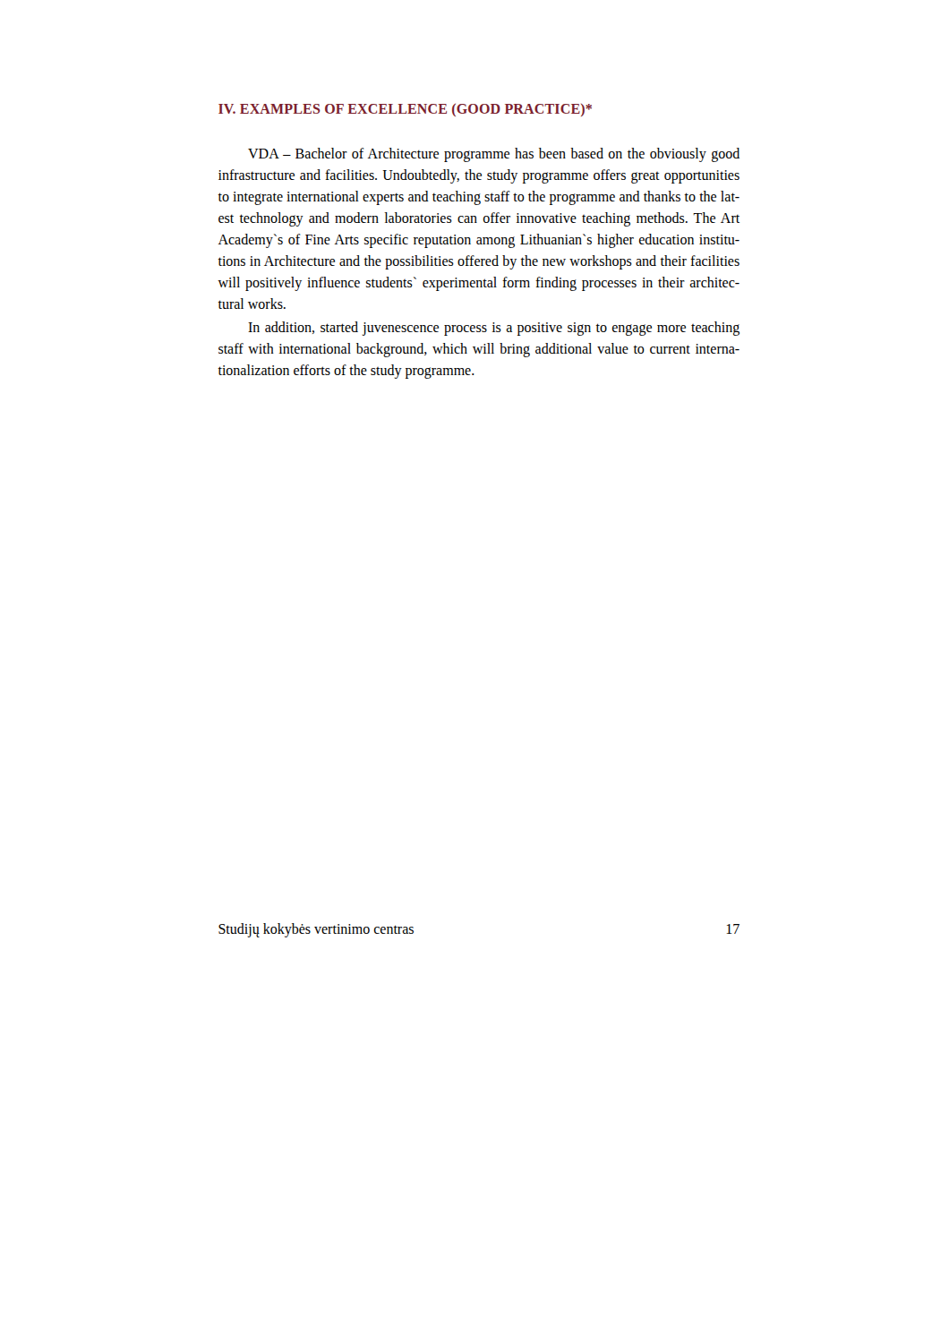IV. EXAMPLES OF EXCELLENCE (GOOD PRACTICE)*
VDA – Bachelor of Architecture programme has been based on the obviously good infrastructure and facilities. Undoubtedly, the study programme offers great opportunities to integrate international experts and teaching staff to the programme and thanks to the latest technology and modern laboratories can offer innovative teaching methods. The Art Academy`s of Fine Arts specific reputation among Lithuanian`s higher education institutions in Architecture and the possibilities offered by the new workshops and their facilities will positively influence students` experimental form finding processes in their architectural works.
In addition, started juvenescence process is a positive sign to engage more teaching staff with international background, which will bring additional value to current internationalization efforts of the study programme.
Studijų kokybės vertinimo centras
17